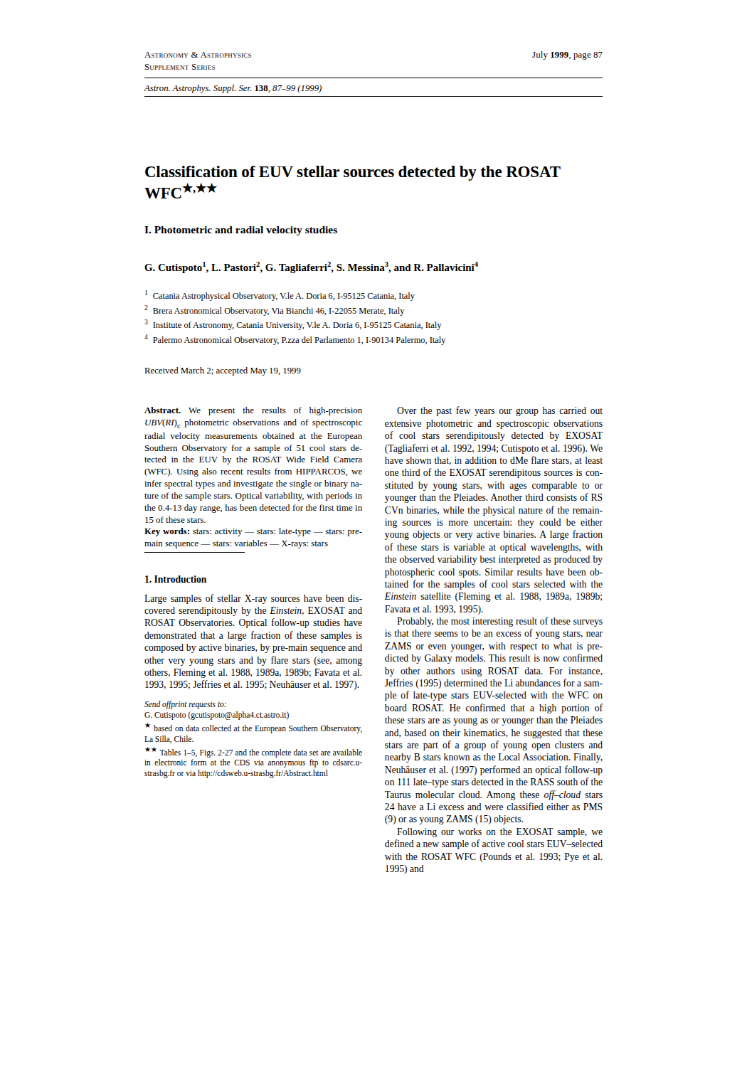Astronomy & Astrophysics
Supplement Series
July 1999, page 87
Astron. Astrophys. Suppl. Ser. 138, 87–99 (1999)
Classification of EUV stellar sources detected by the ROSAT
WFC★,★★
I. Photometric and radial velocity studies
G. Cutispoto1, L. Pastori2, G. Tagliaferri2, S. Messina3, and R. Pallavicini4
1 Catania Astrophysical Observatory, V.le A. Doria 6, I-95125 Catania, Italy
2 Brera Astronomical Observatory, Via Bianchi 46, I-22055 Merate, Italy
3 Institute of Astronomy, Catania University, V.le A. Doria 6, I-95125 Catania, Italy
4 Palermo Astronomical Observatory, P.zza del Parlamento 1, I-90134 Palermo, Italy
Received March 2; accepted May 19, 1999
Abstract. We present the results of high-precision UBV(RI)c photometric observations and of spectroscopic radial velocity measurements obtained at the European Southern Observatory for a sample of 51 cool stars detected in the EUV by the ROSAT Wide Field Camera (WFC). Using also recent results from HIPPARCOS, we infer spectral types and investigate the single or binary nature of the sample stars. Optical variability, with periods in the 0.4-13 day range, has been detected for the first time in 15 of these stars.
Key words: stars: activity — stars: late-type — stars: pre-main sequence — stars: variables — X-rays: stars
1. Introduction
Large samples of stellar X-ray sources have been discovered serendipitously by the Einstein, EXOSAT and ROSAT Observatories. Optical follow-up studies have demonstrated that a large fraction of these samples is composed by active binaries, by pre-main sequence and other very young stars and by flare stars (see, among others, Fleming et al. 1988, 1989a, 1989b; Favata et al. 1993, 1995; Jeffries et al. 1995; Neuhäuser et al. 1997).
Send offprint requests to:
G. Cutispoto (gcutispoto@alpha4.ct.astro.it)
★ based on data collected at the European Southern Observatory, La Silla, Chile.
★★ Tables 1–5, Figs. 2-27 and the complete data set are available in electronic form at the CDS via anonymous ftp to cdsarc.u-strasbg.fr or via http://cdsweb.u-strasbg.fr/Abstract.html
Over the past few years our group has carried out extensive photometric and spectroscopic observations of cool stars serendipitously detected by EXOSAT (Tagliaferri et al. 1992, 1994; Cutispoto et al. 1996). We have shown that, in addition to dMe flare stars, at least one third of the EXOSAT serendipitous sources is constituted by young stars, with ages comparable to or younger than the Pleiades. Another third consists of RS CVn binaries, while the physical nature of the remaining sources is more uncertain: they could be either young objects or very active binaries. A large fraction of these stars is variable at optical wavelengths, with the observed variability best interpreted as produced by photospheric cool spots. Similar results have been obtained for the samples of cool stars selected with the Einstein satellite (Fleming et al. 1988, 1989a, 1989b; Favata et al. 1993, 1995).
Probably, the most interesting result of these surveys is that there seems to be an excess of young stars, near ZAMS or even younger, with respect to what is predicted by Galaxy models. This result is now confirmed by other authors using ROSAT data. For instance, Jeffries (1995) determined the Li abundances for a sample of late-type stars EUV-selected with the WFC on board ROSAT. He confirmed that a high portion of these stars are as young as or younger than the Pleiades and, based on their kinematics, he suggested that these stars are part of a group of young open clusters and nearby B stars known as the Local Association. Finally, Neuhäuser et al. (1997) performed an optical follow-up on 111 late–type stars detected in the RASS south of the Taurus molecular cloud. Among these off–cloud stars 24 have a Li excess and were classified either as PMS (9) or as young ZAMS (15) objects.
Following our works on the EXOSAT sample, we defined a new sample of active cool stars EUV–selected with the ROSAT WFC (Pounds et al. 1993; Pye et al. 1995) and